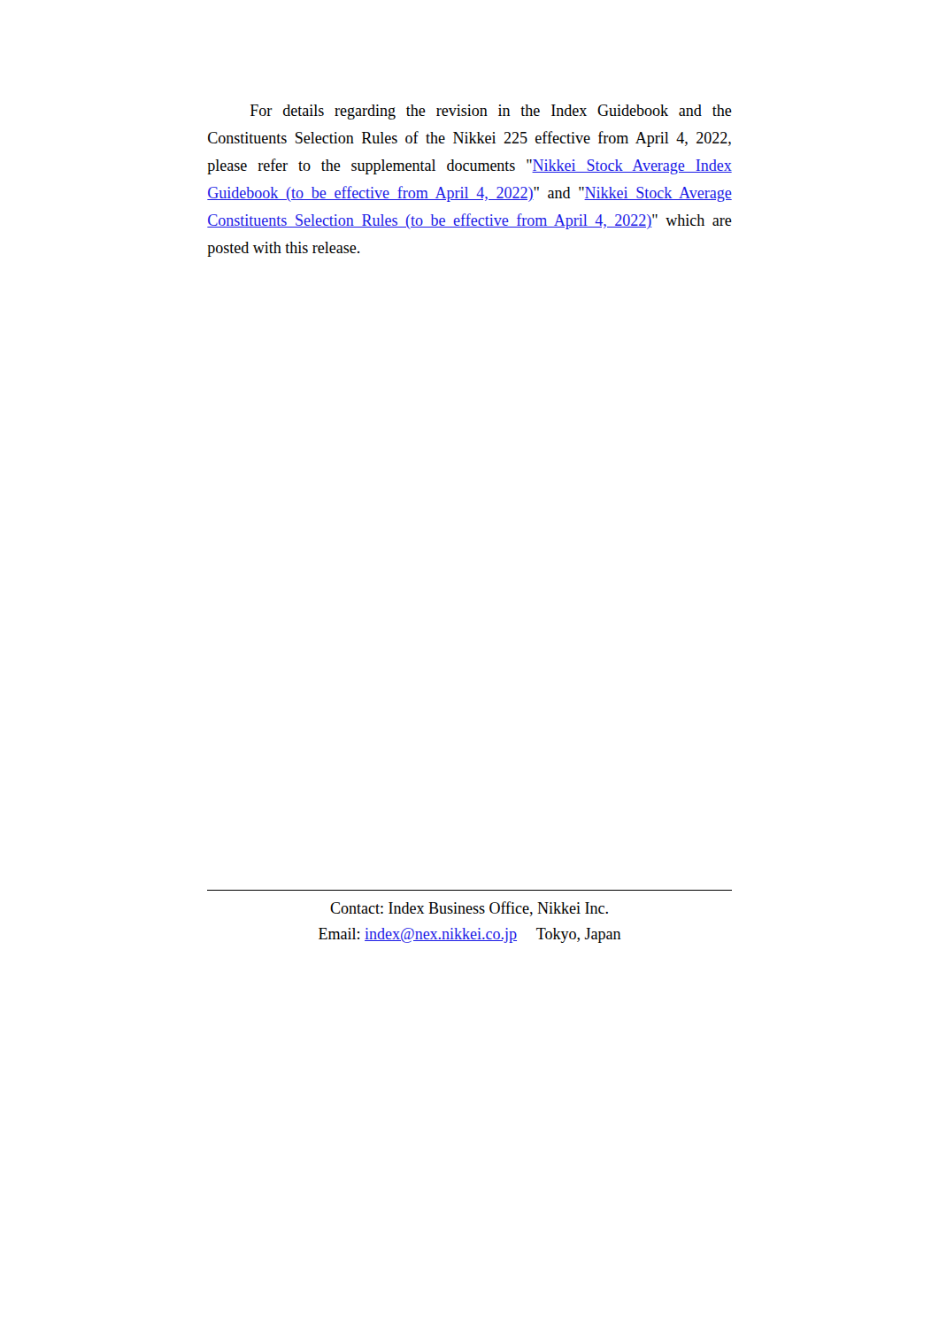For details regarding the revision in the Index Guidebook and the Constituents Selection Rules of the Nikkei 225 effective from April 4, 2022, please refer to the supplemental documents "Nikkei Stock Average Index Guidebook (to be effective from April 4, 2022)" and "Nikkei Stock Average Constituents Selection Rules (to be effective from April 4, 2022)" which are posted with this release.
Contact: Index Business Office, Nikkei Inc.
Email: index@nex.nikkei.co.jp Tokyo, Japan